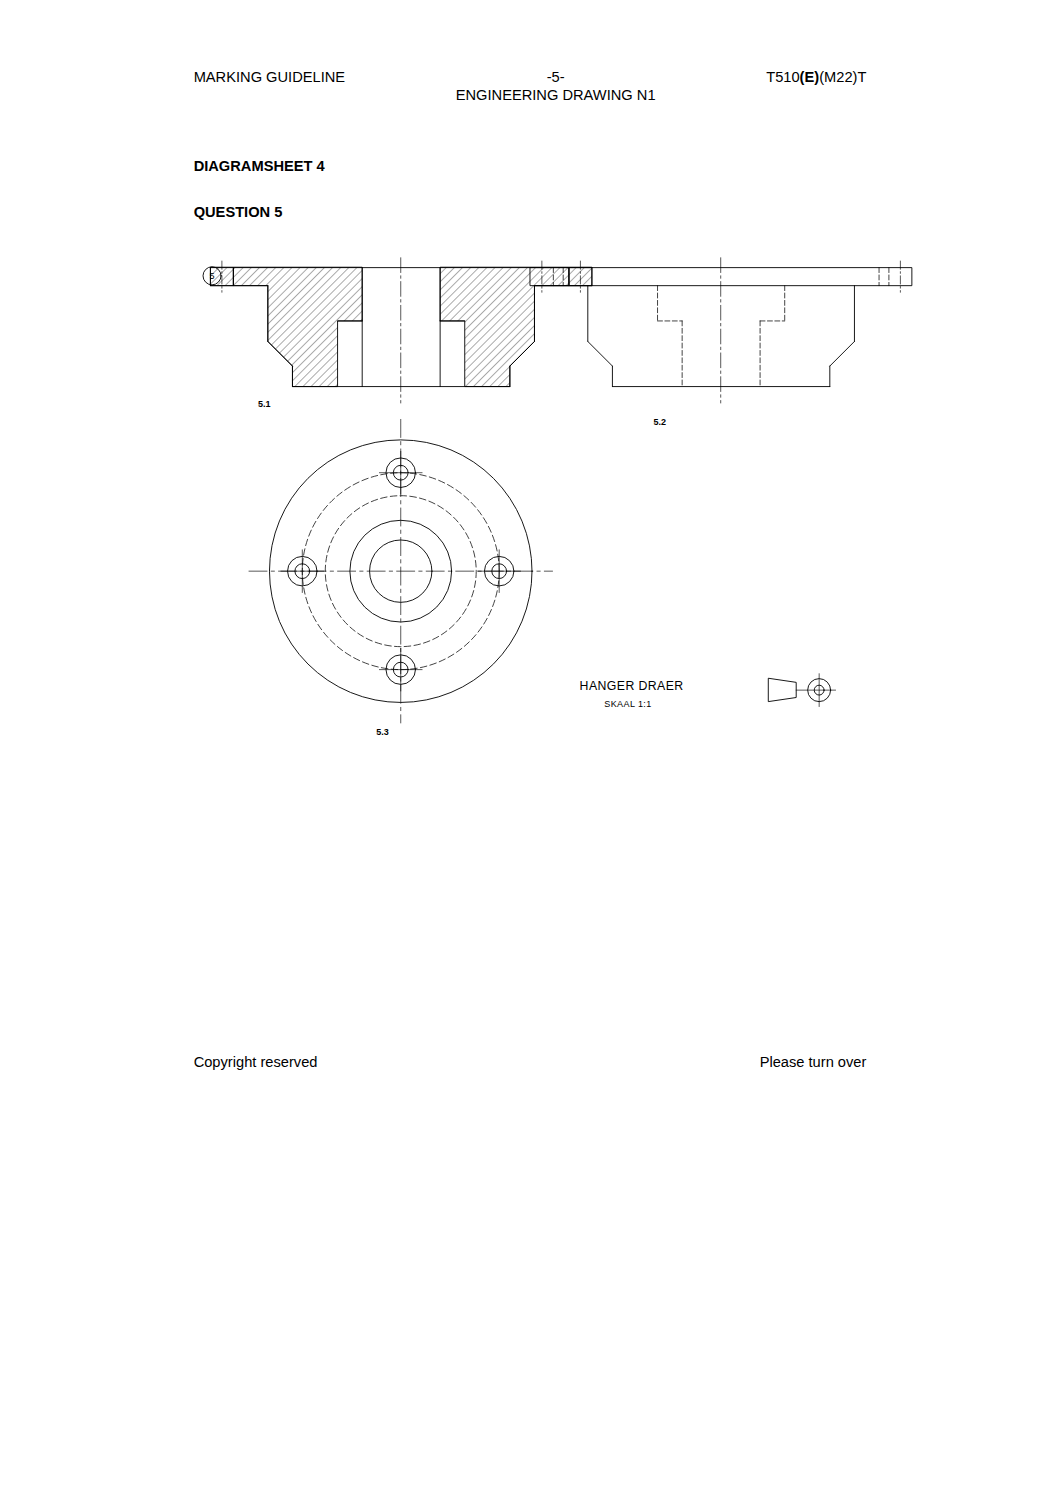MARKING GUIDELINE
-5- ENGINEERING DRAWING N1
T510(E)(M22)T
DIAGRAMSHEET 4
QUESTION 5
5 ============================================================ 5.1 SECTIONAL FRONT VIEW (hatched) ============================================================ 5.1 ============================================================ 5.2 SIDE VIEW (outline with hidden detail) ============================================================ 5.2 ============================================================ 5.3 PLAN VIEW (circular flange with 4 bolt holes) ============================================================ 5.3 ============================================================ Title block text ============================================================ HANGER DRAER SKAAL 1:1 ============================================================ First-angle projection symbol ============================================================
Copyright reserved
Please turn over